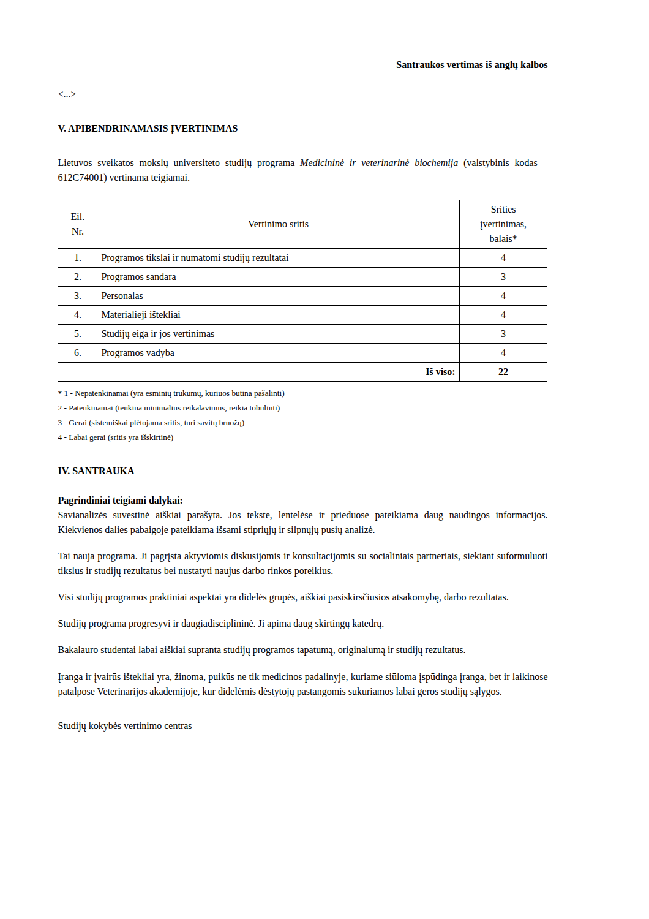Santraukos vertimas iš anglų kalbos
<...>
V. APIBENDRINAMASIS ĮVERTINIMAS
Lietuvos sveikatos mokslų universiteto studijų programa Medicininė ir veterinarinė biochemija (valstybinis kodas – 612C74001) vertinama teigiamai.
| Eil. Nr. | Vertinimo sritis | Srities įvertinimas, balais* |
| --- | --- | --- |
| 1. | Programos tikslai ir numatomi studijų rezultatai | 4 |
| 2. | Programos sandara | 3 |
| 3. | Personalas | 4 |
| 4. | Materialieji ištekliai | 4 |
| 5. | Studijų eiga ir jos vertinimas | 3 |
| 6. | Programos vadyba | 4 |
| | Iš viso: | 22 |
* 1 - Nepatenkinamai (yra esminių trūkumų, kuriuos būtina pašalinti)
2 - Patenkinamai (tenkina minimalius reikalavimus, reikia tobulinti)
3 - Gerai (sistemiškai plėtojama sritis, turi savitų bruožų)
4 - Labai gerai (sritis yra išskirtinė)
IV. SANTRAUKA
Pagrindiniai teigiami dalykai:
Savianalizės suvestinė aiškiai parašyta. Jos tekste, lentelėse ir prieduose pateikiama daug naudingos informacijos. Kiekvienos dalies pabaigoje pateikiama išsami stipriųjų ir silpnųjų pusių analizė.
Tai nauja programa. Ji pagrįsta aktyviomis diskusijomis ir konsultacijomis su socialiniais partneriais, siekiant suformuluoti tikslus ir studijų rezultatus bei nustatyti naujus darbo rinkos poreikius.
Visi studijų programos praktiniai aspektai yra didelės grupės, aiškiai pasiskirsčiusios atsakomybę, darbo rezultatas.
Studijų programa progresyvi ir daugiadisciplininė. Ji apima daug skirtingų katedrų.
Bakalauro studentai labai aiškiai supranta studijų programos tapatumą, originalumą ir studijų rezultatus.
Įranga ir įvairūs ištekliai yra, žinoma, puikūs ne tik medicinos padalinyje, kuriame siūloma įspūdinga įranga, bet ir laikinose patalpose Veterinarijos akademijoje, kur didelėmis dėstytojų pastangomis sukuriamos labai geros studijų sąlygos.
Studijų kokybės vertinimo centras